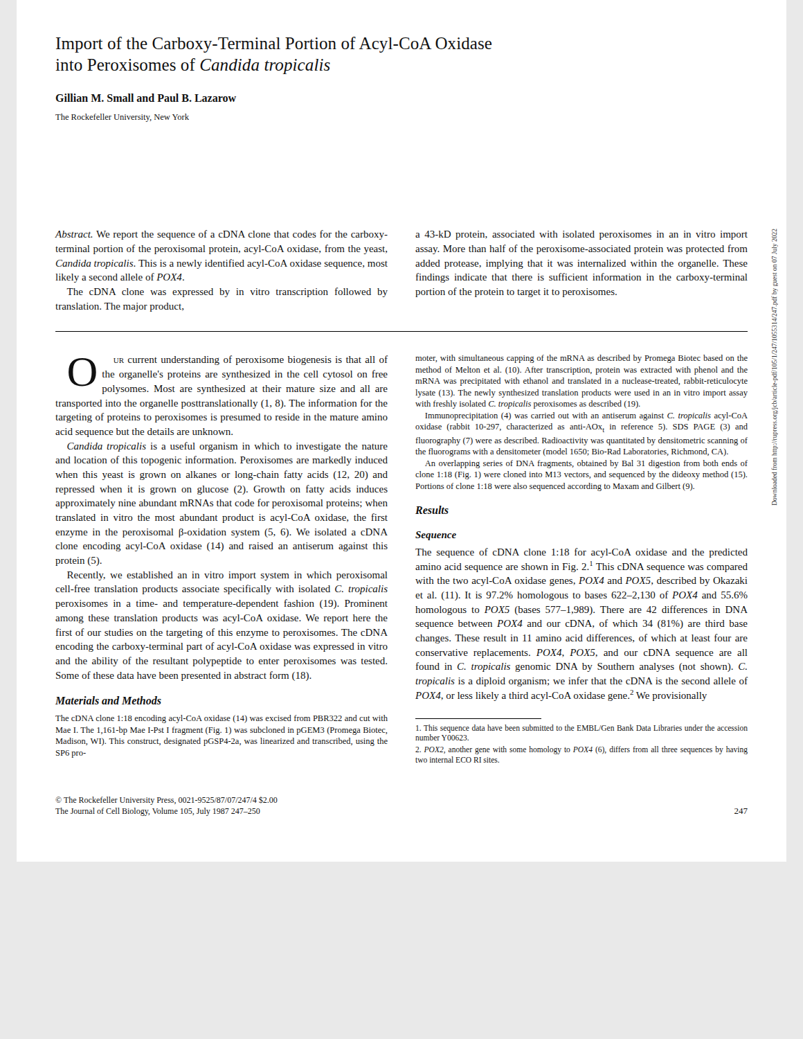Downloaded from http://rupress.org/jcb/article-pdf/105/1/247/1055314/247.pdf by guest on 07 July 2022
Import of the Carboxy-Terminal Portion of Acyl-CoA Oxidase
into Peroxisomes of Candida tropicalis
Gillian M. Small and Paul B. Lazarow
The Rockefeller University, New York
Abstract. We report the sequence of a cDNA clone that codes for the carboxy-terminal portion of the peroxisomal protein, acyl-CoA oxidase, from the yeast, Candida tropicalis. This is a newly identified acyl-CoA oxidase sequence, most likely a second allele of POX4.
The cDNA clone was expressed by in vitro transcription followed by translation. The major product,
a 43-kD protein, associated with isolated peroxisomes in an in vitro import assay. More than half of the peroxisome-associated protein was protected from added protease, implying that it was internalized within the organelle. These findings indicate that there is sufficient information in the carboxy-terminal portion of the protein to target it to peroxisomes.
Our current understanding of peroxisome biogenesis is that all of the organelle's proteins are synthesized in the cell cytosol on free polysomes. Most are synthesized at their mature size and all are transported into the organelle posttranslationally (1, 8). The information for the targeting of proteins to peroxisomes is presumed to reside in the mature amino acid sequence but the details are unknown.
Candida tropicalis is a useful organism in which to investigate the nature and location of this topogenic information. Peroxisomes are markedly induced when this yeast is grown on alkanes or long-chain fatty acids (12, 20) and repressed when it is grown on glucose (2). Growth on fatty acids induces approximately nine abundant mRNAs that code for peroxisomal proteins; when translated in vitro the most abundant product is acyl-CoA oxidase, the first enzyme in the peroxisomal β-oxidation system (5, 6). We isolated a cDNA clone encoding acyl-CoA oxidase (14) and raised an antiserum against this protein (5).
Recently, we established an in vitro import system in which peroxisomal cell-free translation products associate specifically with isolated C. tropicalis peroxisomes in a time- and temperature-dependent fashion (19). Prominent among these translation products was acyl-CoA oxidase. We report here the first of our studies on the targeting of this enzyme to peroxisomes. The cDNA encoding the carboxy-terminal part of acyl-CoA oxidase was expressed in vitro and the ability of the resultant polypeptide to enter peroxisomes was tested. Some of these data have been presented in abstract form (18).
Materials and Methods
The cDNA clone 1:18 encoding acyl-CoA oxidase (14) was excised from PBR322 and cut with Mae I. The 1,161-bp Mae I-Pst I fragment (Fig. 1) was subcloned in pGEM3 (Promega Biotec, Madison, WI). This construct, designated pGSP4-2a, was linearized and transcribed, using the SP6 pro-
moter, with simultaneous capping of the mRNA as described by Promega Biotec based on the method of Melton et al. (10). After transcription, protein was extracted with phenol and the mRNA was precipitated with ethanol and translated in a nuclease-treated, rabbit-reticulocyte lysate (13). The newly synthesized translation products were used in an in vitro import assay with freshly isolated C. tropicalis peroxisomes as described (19).
Immunoprecipitation (4) was carried out with an antiserum against C. tropicalis acyl-CoA oxidase (rabbit 10-297, characterized as anti-AOxt in reference 5). SDS PAGE (3) and fluorography (7) were as described. Radioactivity was quantitated by densitometric scanning of the fluorograms with a densitometer (model 1650; Bio-Rad Laboratories, Richmond, CA).
An overlapping series of DNA fragments, obtained by Bal 31 digestion from both ends of clone 1:18 (Fig. 1) were cloned into M13 vectors, and sequenced by the dideoxy method (15). Portions of clone 1:18 were also sequenced according to Maxam and Gilbert (9).
Results
Sequence
The sequence of cDNA clone 1:18 for acyl-CoA oxidase and the predicted amino acid sequence are shown in Fig. 2.1 This cDNA sequence was compared with the two acyl-CoA oxidase genes, POX4 and POX5, described by Okazaki et al. (11). It is 97.2% homologous to bases 622–2,130 of POX4 and 55.6% homologous to POX5 (bases 577–1,989). There are 42 differences in DNA sequence between POX4 and our cDNA, of which 34 (81%) are third base changes. These result in 11 amino acid differences, of which at least four are conservative replacements. POX4, POX5, and our cDNA sequence are all found in C. tropicalis genomic DNA by Southern analyses (not shown). C. tropicalis is a diploid organism; we infer that the cDNA is the second allele of POX4, or less likely a third acyl-CoA oxidase gene.2 We provisionally
1. This sequence data have been submitted to the EMBL/Gen Bank Data Libraries under the accession number Y00623.
2. POX2, another gene with some homology to POX4 (6), differs from all three sequences by having two internal ECO RI sites.
© The Rockefeller University Press, 0021-9525/87/07/247/4 $2.00
The Journal of Cell Biology, Volume 105, July 1987 247–250
247